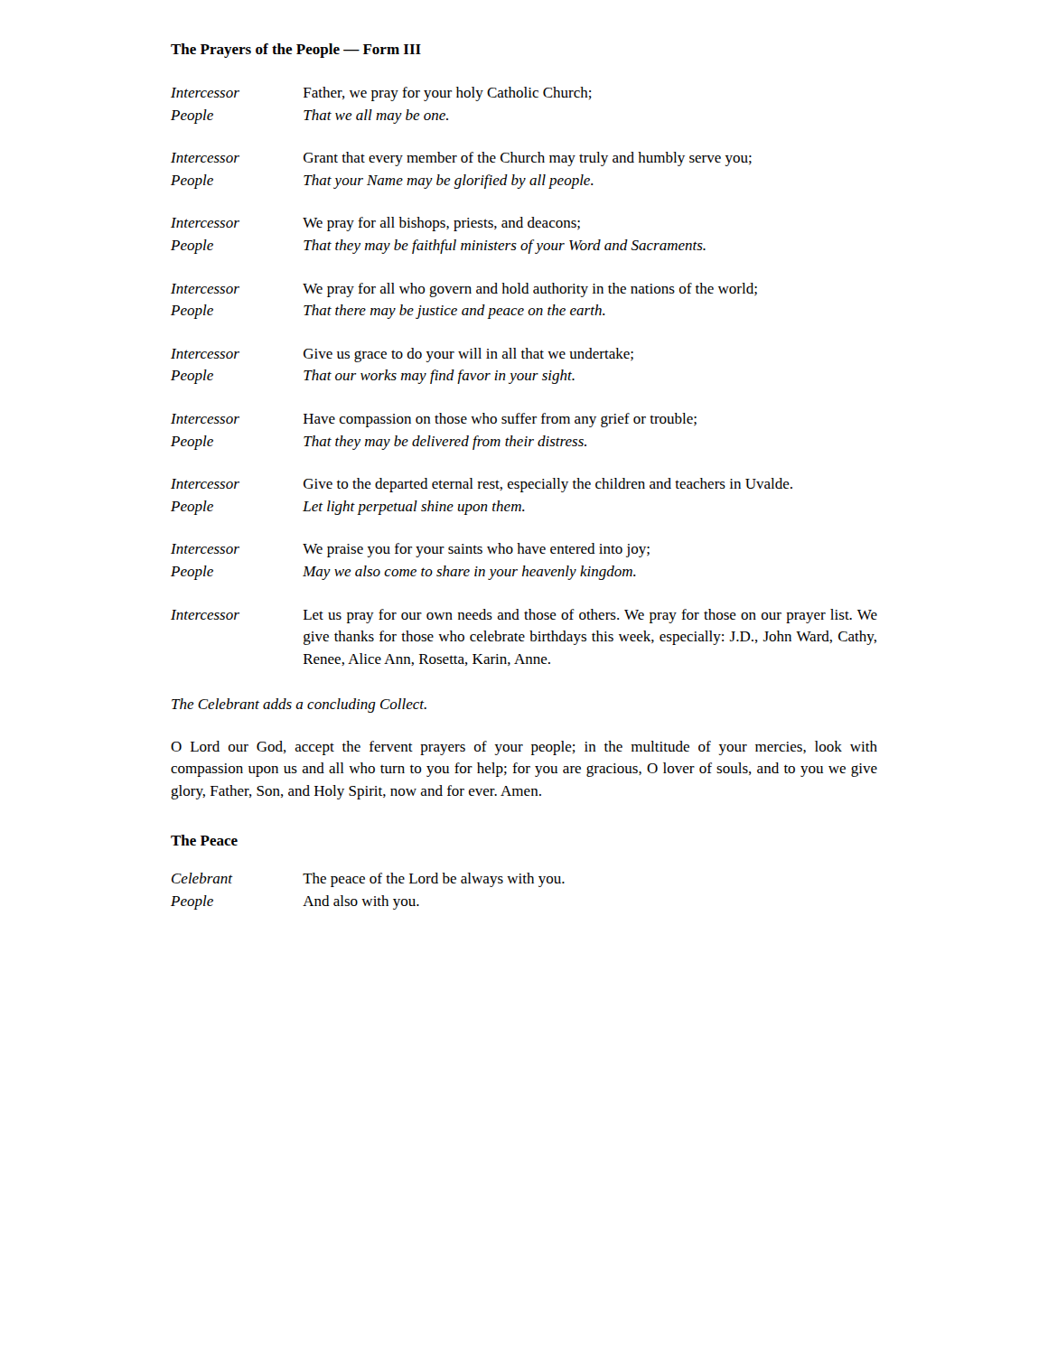The Prayers of the People — Form III
| Intercessor | Father, we pray for your holy Catholic Church; |
| People | That we all may be one. |
| Intercessor | Grant that every member of the Church may truly and humbly serve you; |
| People | That your Name may be glorified by all people. |
| Intercessor | We pray for all bishops, priests, and deacons; |
| People | That they may be faithful ministers of your Word and Sacraments. |
| Intercessor | We pray for all who govern and hold authority in the nations of the world; |
| People | That there may be justice and peace on the earth. |
| Intercessor | Give us grace to do your will in all that we undertake; |
| People | That our works may find favor in your sight. |
| Intercessor | Have compassion on those who suffer from any grief or trouble; |
| People | That they may be delivered from their distress. |
| Intercessor | Give to the departed eternal rest, especially the children and teachers in Uvalde. |
| People | Let light perpetual shine upon them. |
| Intercessor | We praise you for your saints who have entered into joy; |
| People | May we also come to share in your heavenly kingdom. |
| Intercessor | Let us pray for our own needs and those of others. We pray for those on our prayer list. We give thanks for those who celebrate birthdays this week, especially: J.D., John Ward, Cathy, Renee, Alice Ann, Rosetta, Karin, Anne. |
The Celebrant adds a concluding Collect.
O Lord our God, accept the fervent prayers of your people; in the multitude of your mercies, look with compassion upon us and all who turn to you for help; for you are gracious, O lover of souls, and to you we give glory, Father, Son, and Holy Spirit, now and for ever. Amen.
The Peace
| Celebrant | The peace of the Lord be always with you. |
| People | And also with you. |